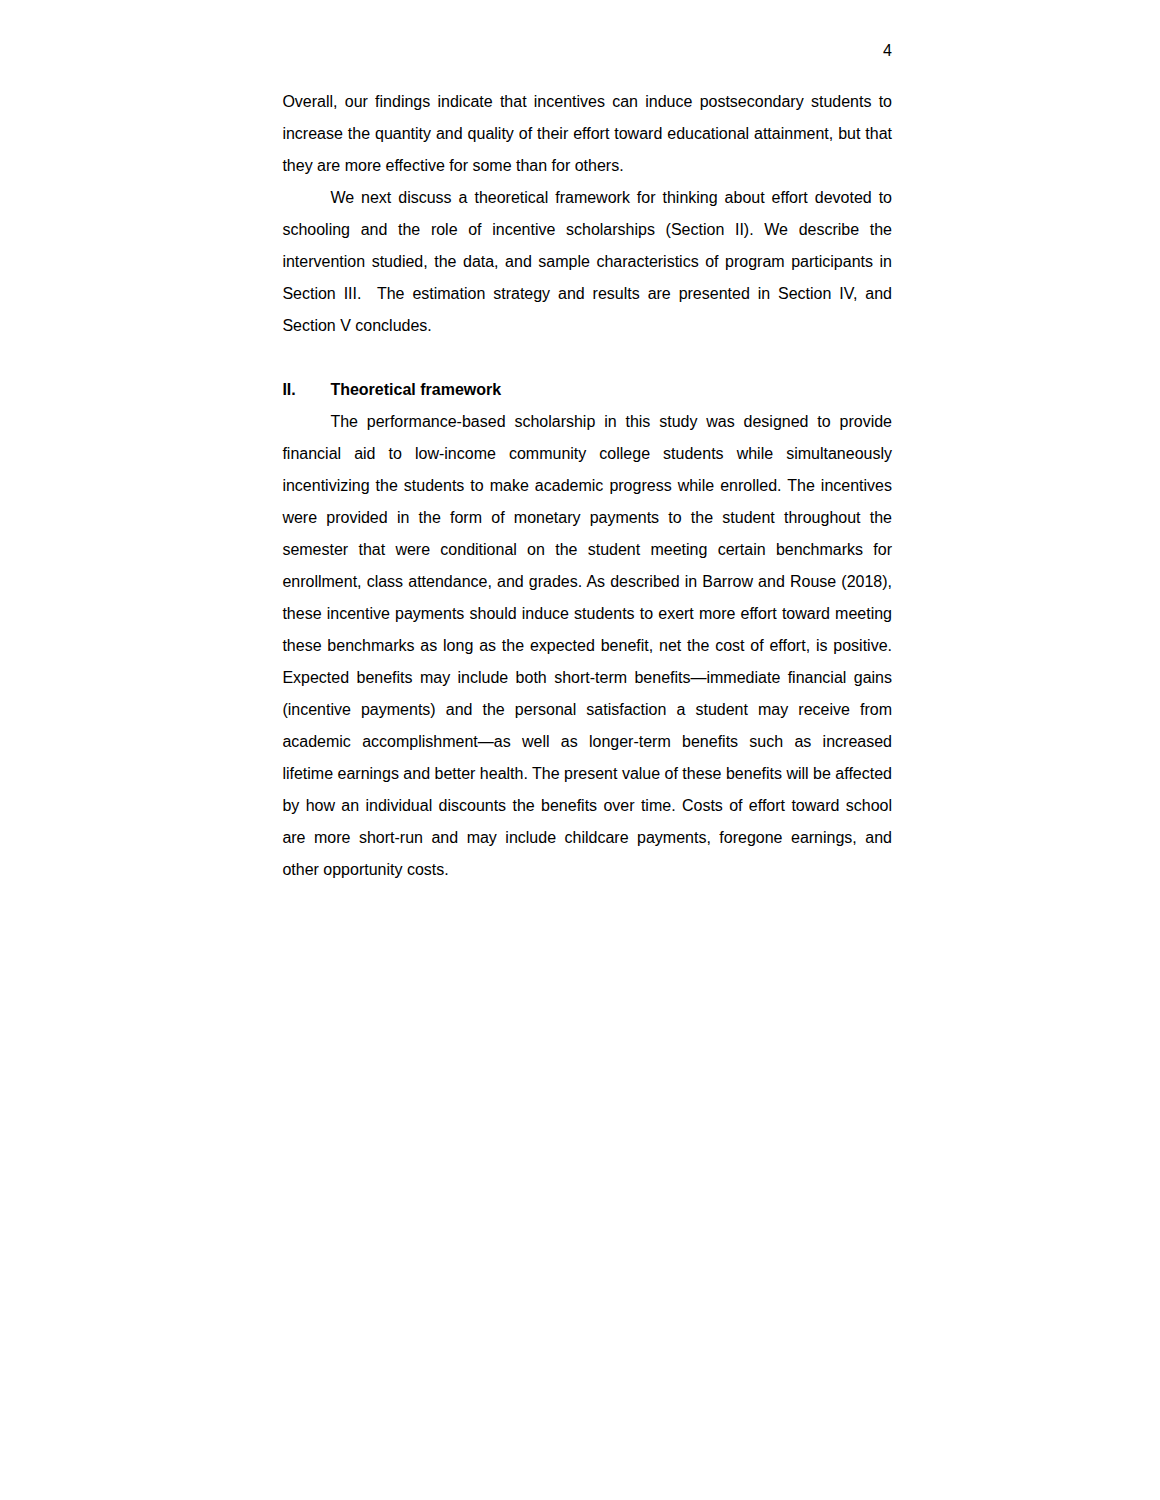4
Overall, our findings indicate that incentives can induce postsecondary students to increase the quantity and quality of their effort toward educational attainment, but that they are more effective for some than for others.
We next discuss a theoretical framework for thinking about effort devoted to schooling and the role of incentive scholarships (Section II). We describe the intervention studied, the data, and sample characteristics of program participants in Section III. The estimation strategy and results are presented in Section IV, and Section V concludes.
II. Theoretical framework
The performance-based scholarship in this study was designed to provide financial aid to low-income community college students while simultaneously incentivizing the students to make academic progress while enrolled. The incentives were provided in the form of monetary payments to the student throughout the semester that were conditional on the student meeting certain benchmarks for enrollment, class attendance, and grades. As described in Barrow and Rouse (2018), these incentive payments should induce students to exert more effort toward meeting these benchmarks as long as the expected benefit, net the cost of effort, is positive. Expected benefits may include both short-term benefits—immediate financial gains (incentive payments) and the personal satisfaction a student may receive from academic accomplishment—as well as longer-term benefits such as increased lifetime earnings and better health. The present value of these benefits will be affected by how an individual discounts the benefits over time. Costs of effort toward school are more short-run and may include childcare payments, foregone earnings, and other opportunity costs.